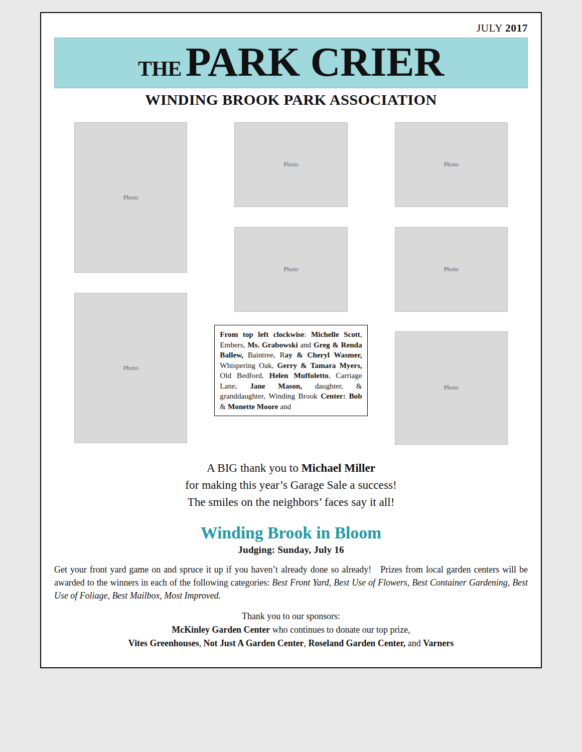JULY 2017
THE PARK CRIER
WINDING BROOK PARK ASSOCIATION
Photo
Photo
Photo
Photo
From top left clockwise: Michelle Scott, Embers, Ms. Grabowski and Greg & Renda Ballew, Baintree, Ray & Cheryl Wasmer, Whispering Oak, Gerry & Tamara Myers, Old Bedford, Helen Muffoletto, Carriage Lane, Jane Mason, daughter, & granddaughter, Winding Brook Center: Bob & Monette Moore and
Photo
Photo
Photo
A BIG thank you to Michael Miller
for making this year’s Garage Sale a success!
The smiles on the neighbors’ faces say it all!
Winding Brook in Bloom
Judging: Sunday, July 16
Get your front yard game on and spruce it up if you haven’t already done so already! Prizes from local garden centers will be awarded to the winners in each of the following categories: Best Front Yard, Best Use of Flowers, Best Container Gardening, Best Use of Foliage, Best Mailbox, Most Improved.
Thank you to our sponsors:
McKinley Garden Center who continues to donate our top prize,
Vites Greenhouses, Not Just A Garden Center, Roseland Garden Center, and Varners